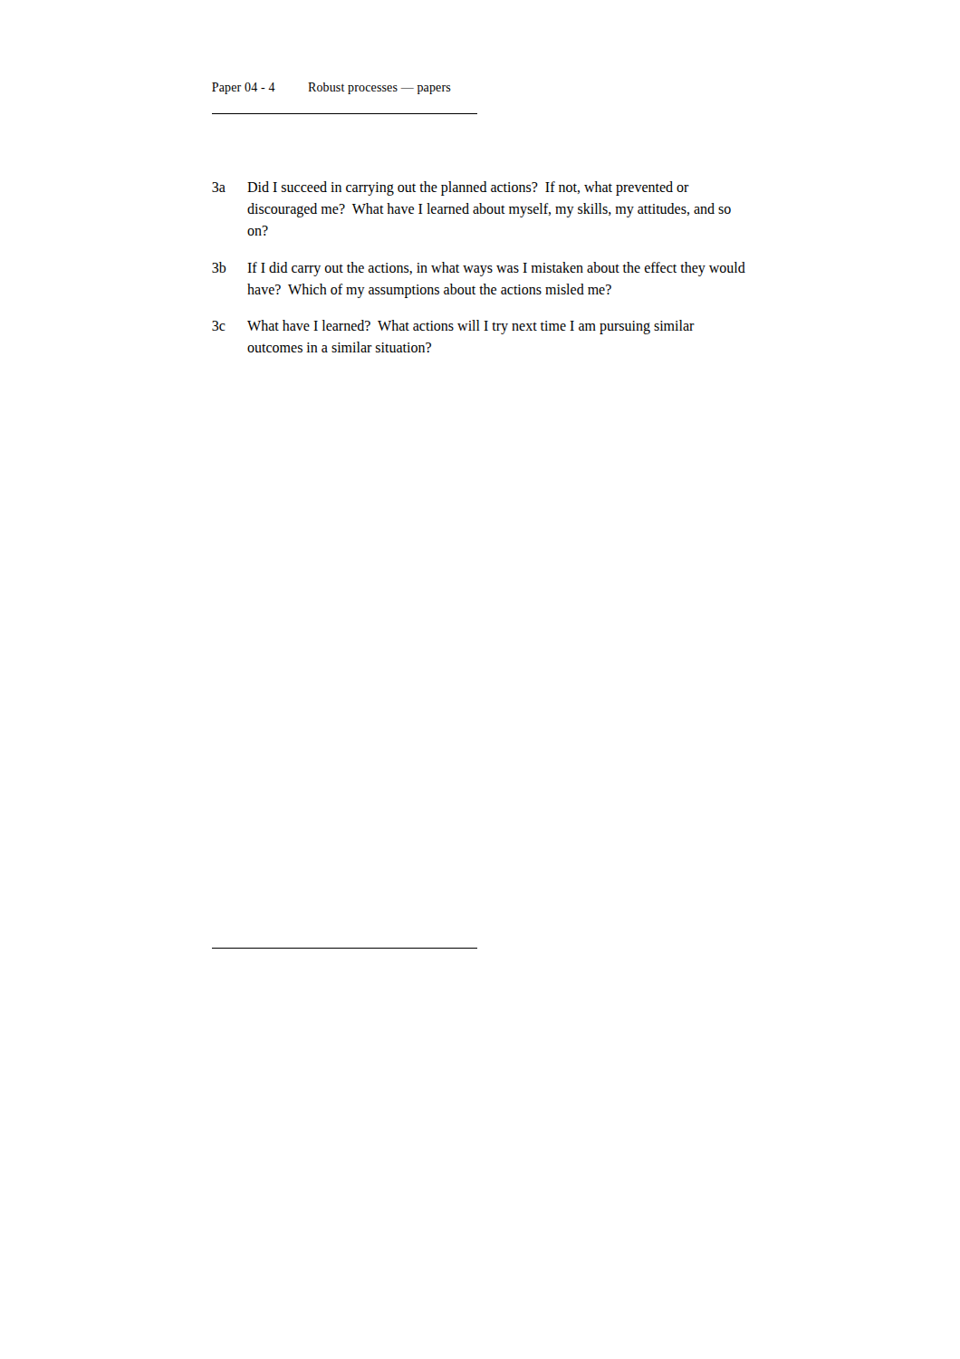Paper 04 - 4 Robust processes — papers
3a Did I succeed in carrying out the planned actions? If not, what prevented or discouraged me? What have I learned about myself, my skills, my attitudes, and so on?
3b If I did carry out the actions, in what ways was I mistaken about the effect they would have? Which of my assumptions about the actions misled me?
3c What have I learned? What actions will I try next time I am pursuing similar outcomes in a similar situation?